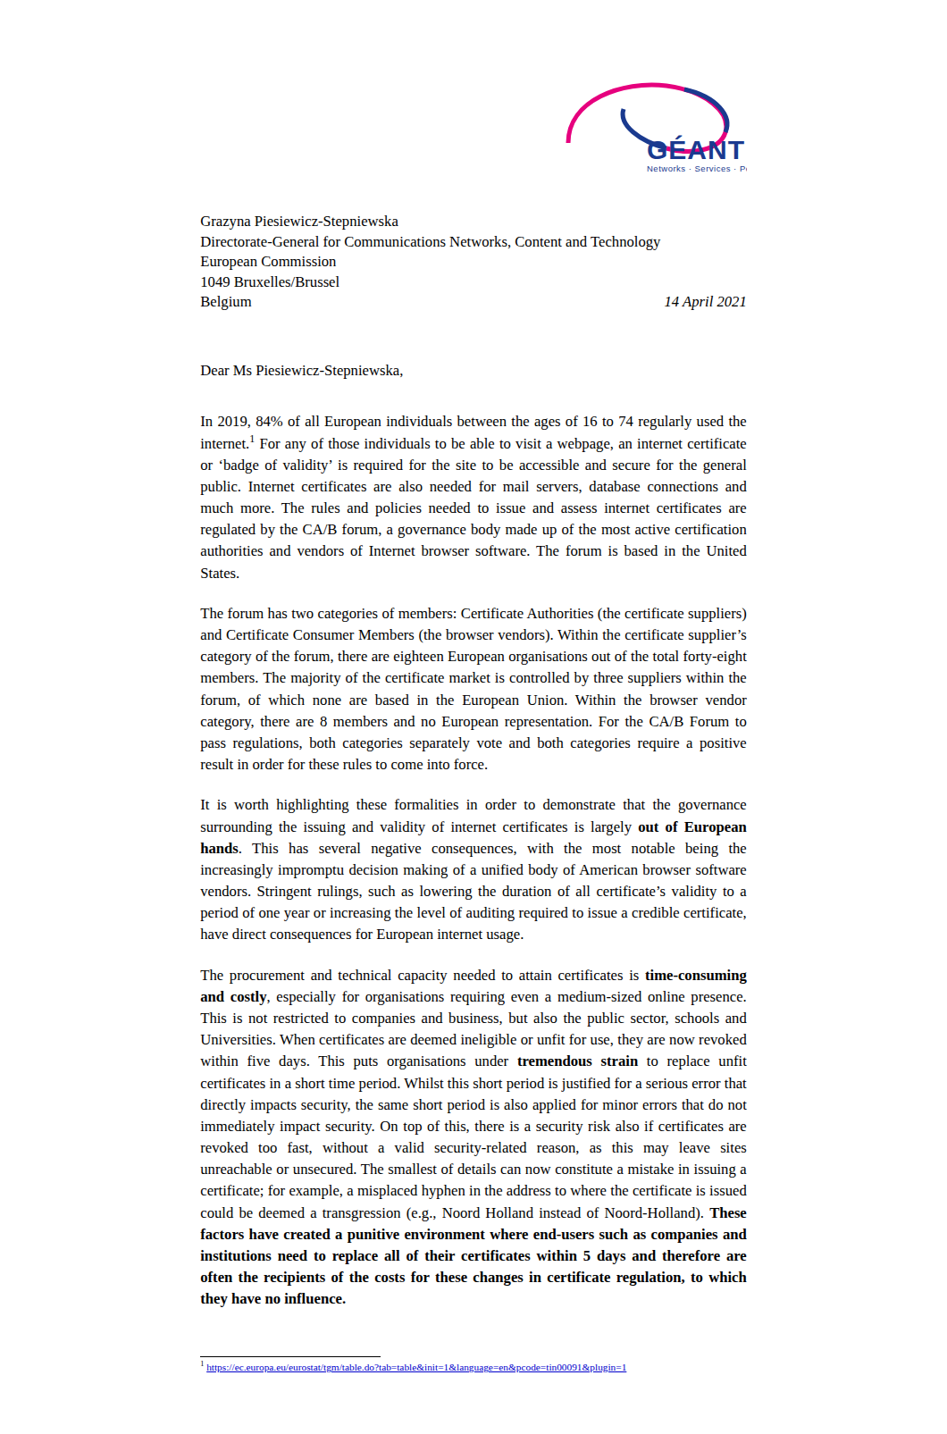GÉANT Networks · Services · People
Grazyna Piesiewicz-Stepniewska
Directorate-General for Communications Networks, Content and Technology
European Commission
1049 Bruxelles/Brussel
Belgium
14 April 2021
Dear Ms Piesiewicz-Stepniewska,
In 2019, 84% of all European individuals between the ages of 16 to 74 regularly used the internet.1 For any of those individuals to be able to visit a webpage, an internet certificate or ‘badge of validity’ is required for the site to be accessible and secure for the general public. Internet certificates are also needed for mail servers, database connections and much more. The rules and policies needed to issue and assess internet certificates are regulated by the CA/B forum, a governance body made up of the most active certification authorities and vendors of Internet browser software. The forum is based in the United States.
The forum has two categories of members: Certificate Authorities (the certificate suppliers) and Certificate Consumer Members (the browser vendors). Within the certificate supplier’s category of the forum, there are eighteen European organisations out of the total forty-eight members. The majority of the certificate market is controlled by three suppliers within the forum, of which none are based in the European Union. Within the browser vendor category, there are 8 members and no European representation. For the CA/B Forum to pass regulations, both categories separately vote and both categories require a positive result in order for these rules to come into force.
It is worth highlighting these formalities in order to demonstrate that the governance surrounding the issuing and validity of internet certificates is largely out of European hands. This has several negative consequences, with the most notable being the increasingly impromptu decision making of a unified body of American browser software vendors. Stringent rulings, such as lowering the duration of all certificate’s validity to a period of one year or increasing the level of auditing required to issue a credible certificate, have direct consequences for European internet usage.
The procurement and technical capacity needed to attain certificates is time-consuming and costly, especially for organisations requiring even a medium-sized online presence. This is not restricted to companies and business, but also the public sector, schools and Universities. When certificates are deemed ineligible or unfit for use, they are now revoked within five days. This puts organisations under tremendous strain to replace unfit certificates in a short time period. Whilst this short period is justified for a serious error that directly impacts security, the same short period is also applied for minor errors that do not immediately impact security. On top of this, there is a security risk also if certificates are revoked too fast, without a valid security-related reason, as this may leave sites unreachable or unsecured. The smallest of details can now constitute a mistake in issuing a certificate; for example, a misplaced hyphen in the address to where the certificate is issued could be deemed a transgression (e.g., Noord Holland instead of Noord-Holland). These factors have created a punitive environment where end-users such as companies and institutions need to replace all of their certificates within 5 days and therefore are often the recipients of the costs for these changes in certificate regulation, to which they have no influence.
1 https://ec.europa.eu/eurostat/tgm/table.do?tab=table&init=1&language=en&pcode=tin00091&plugin=1